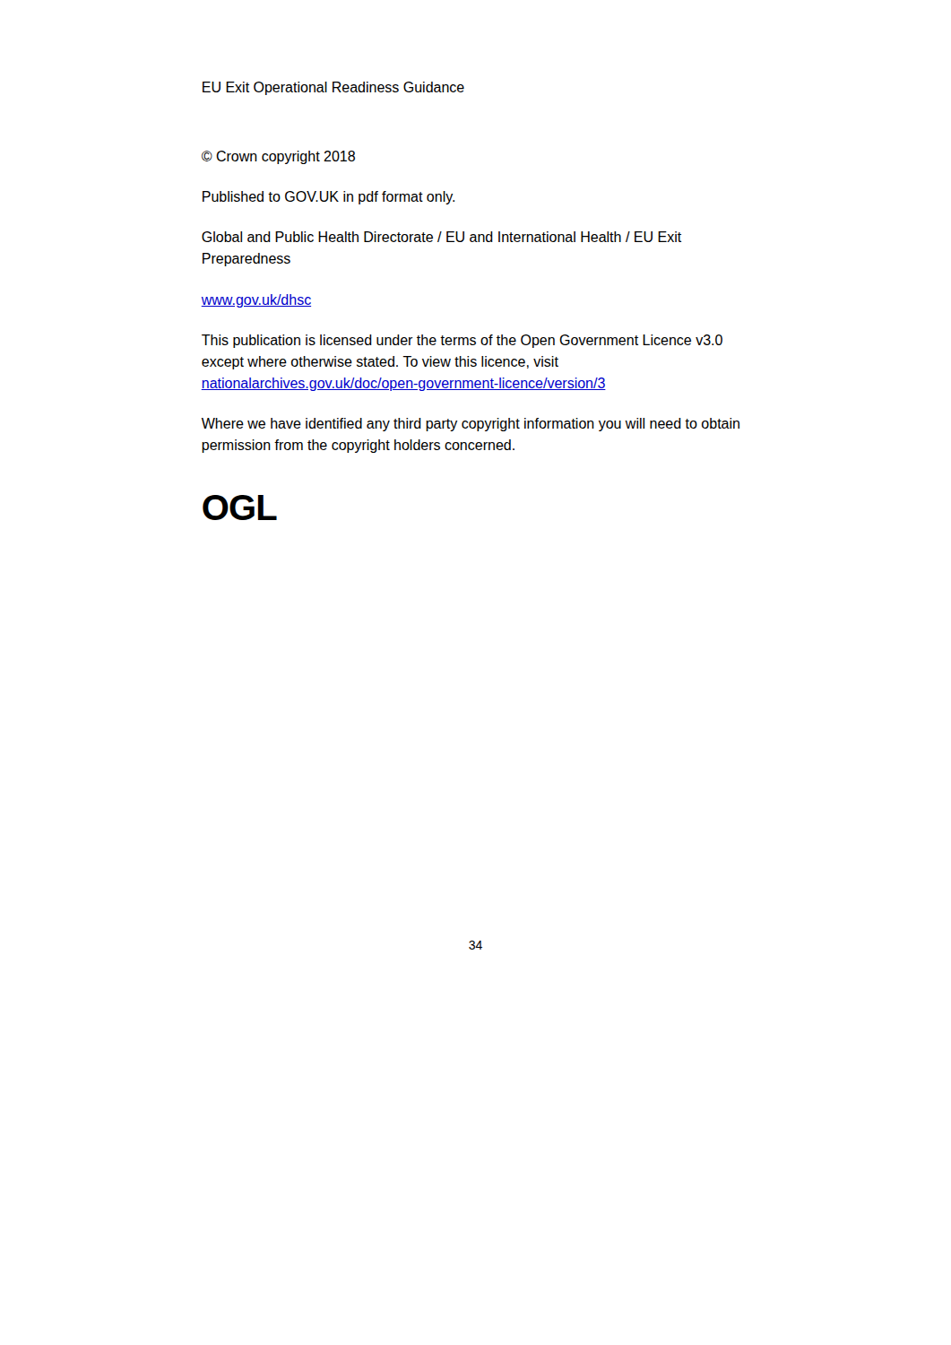EU Exit Operational Readiness Guidance
© Crown copyright 2018
Published to GOV.UK in pdf format only.
Global and Public Health Directorate / EU and International Health / EU Exit Preparedness
www.gov.uk/dhsc
This publication is licensed under the terms of the Open Government Licence v3.0 except where otherwise stated. To view this licence, visit nationalarchives.gov.uk/doc/open-government-licence/version/3
Where we have identified any third party copyright information you will need to obtain permission from the copyright holders concerned.
OGL
34